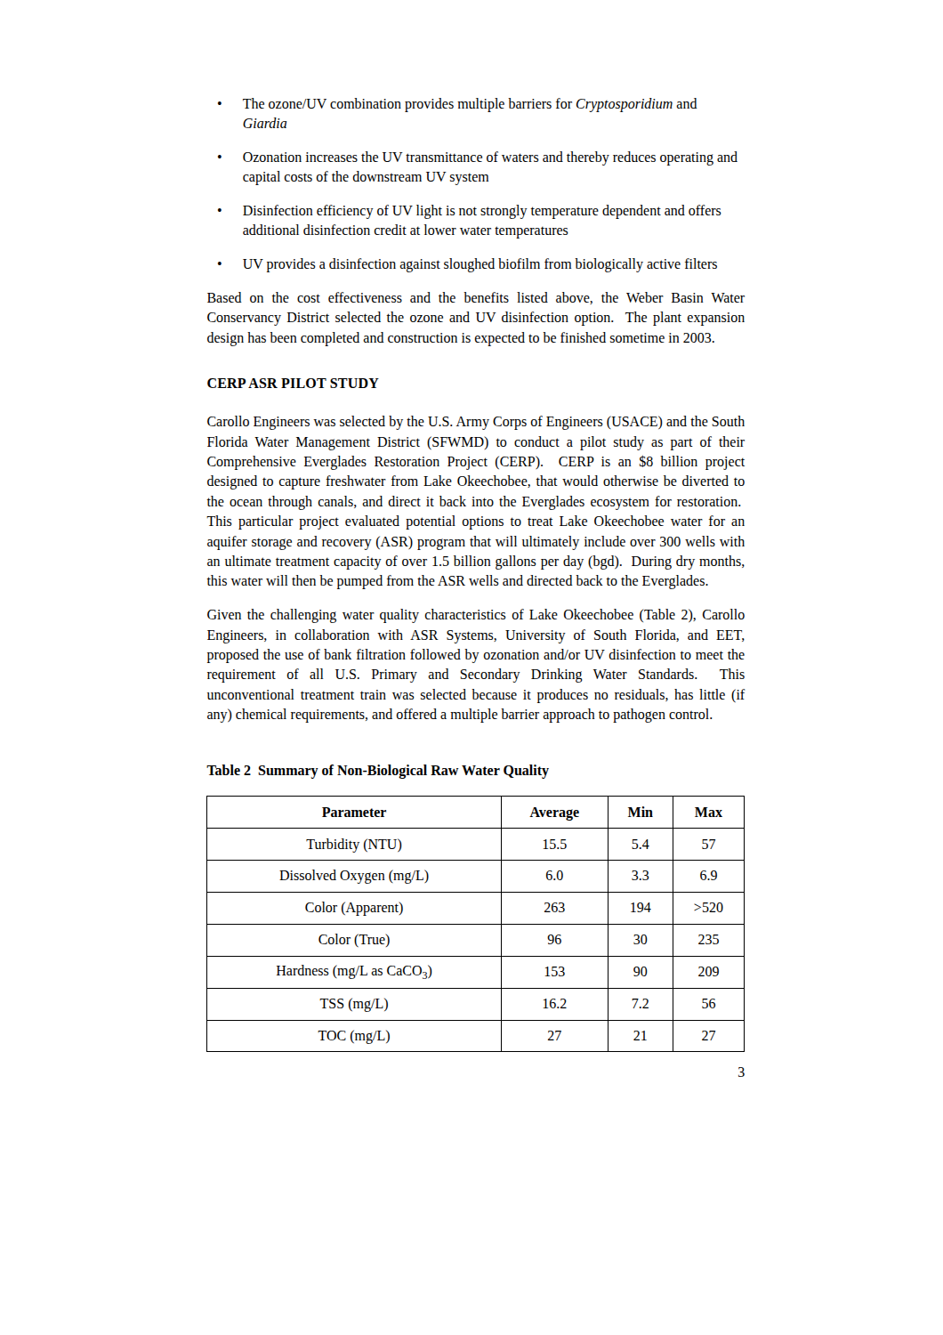The ozone/UV combination provides multiple barriers for Cryptosporidium and Giardia
Ozonation increases the UV transmittance of waters and thereby reduces operating and capital costs of the downstream UV system
Disinfection efficiency of UV light is not strongly temperature dependent and offers additional disinfection credit at lower water temperatures
UV provides a disinfection against sloughed biofilm from biologically active filters
Based on the cost effectiveness and the benefits listed above, the Weber Basin Water Conservancy District selected the ozone and UV disinfection option. The plant expansion design has been completed and construction is expected to be finished sometime in 2003.
CERP ASR PILOT STUDY
Carollo Engineers was selected by the U.S. Army Corps of Engineers (USACE) and the South Florida Water Management District (SFWMD) to conduct a pilot study as part of their Comprehensive Everglades Restoration Project (CERP). CERP is an $8 billion project designed to capture freshwater from Lake Okeechobee, that would otherwise be diverted to the ocean through canals, and direct it back into the Everglades ecosystem for restoration. This particular project evaluated potential options to treat Lake Okeechobee water for an aquifer storage and recovery (ASR) program that will ultimately include over 300 wells with an ultimate treatment capacity of over 1.5 billion gallons per day (bgd). During dry months, this water will then be pumped from the ASR wells and directed back to the Everglades.
Given the challenging water quality characteristics of Lake Okeechobee (Table 2), Carollo Engineers, in collaboration with ASR Systems, University of South Florida, and EET, proposed the use of bank filtration followed by ozonation and/or UV disinfection to meet the requirement of all U.S. Primary and Secondary Drinking Water Standards. This unconventional treatment train was selected because it produces no residuals, has little (if any) chemical requirements, and offered a multiple barrier approach to pathogen control.
Table 2 Summary of Non-Biological Raw Water Quality
| Parameter | Average | Min | Max |
| --- | --- | --- | --- |
| Turbidity (NTU) | 15.5 | 5.4 | 57 |
| Dissolved Oxygen (mg/L) | 6.0 | 3.3 | 6.9 |
| Color (Apparent) | 263 | 194 | >520 |
| Color (True) | 96 | 30 | 235 |
| Hardness (mg/L as CaCO 3 ) | 153 | 90 | 209 |
| TSS (mg/L) | 16.2 | 7.2 | 56 |
| TOC (mg/L) | 27 | 21 | 27 |
3